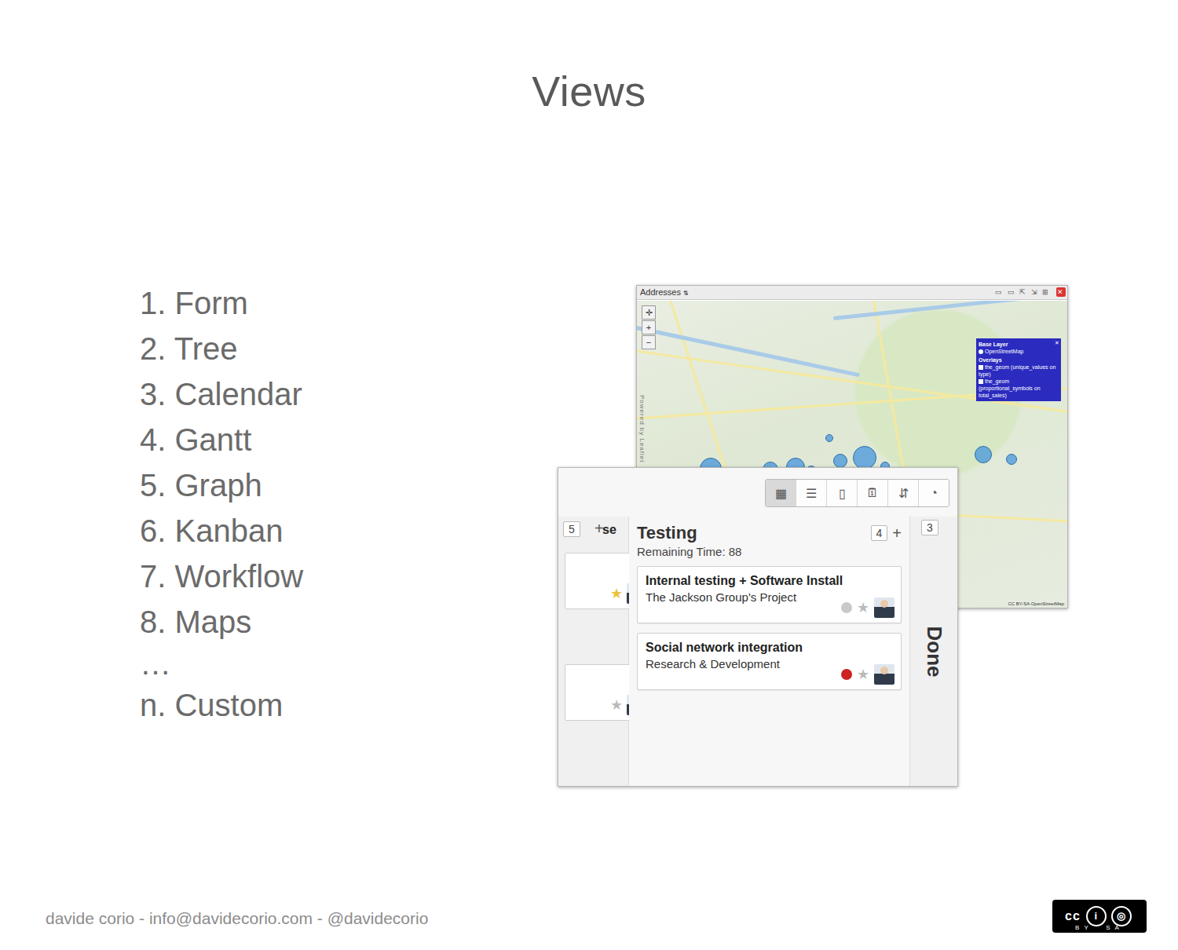Views
1. Form
2. Tree
3. Calendar
4. Gantt
5. Graph
6. Kanban
7. Workflow
8. Maps
…
n. Custom
Addresses ⇅ ▭ ▭ ⇱ ⇲ ⊞ ✕
✛
+
−
Powered by Leaflet
✕
Base Layer
OpenStreetMap
Overlays
the_geom (unique_values on type)
the_geom (proportional_symbols on total_sales)
500 m ⟷
CC BY-SA OpenStreetMap
▦
☰
▯
🗓
⇵
◔
5 +
se
★
★
Testing 4 +
Remaining Time: 88
Internal testing + Software Install
The Jackson Group's Project
★
Social network integration
Research & Development
★
3
Done
davide corio - info@davidecorio.com - @davidecorio
cc i◎
BY SA